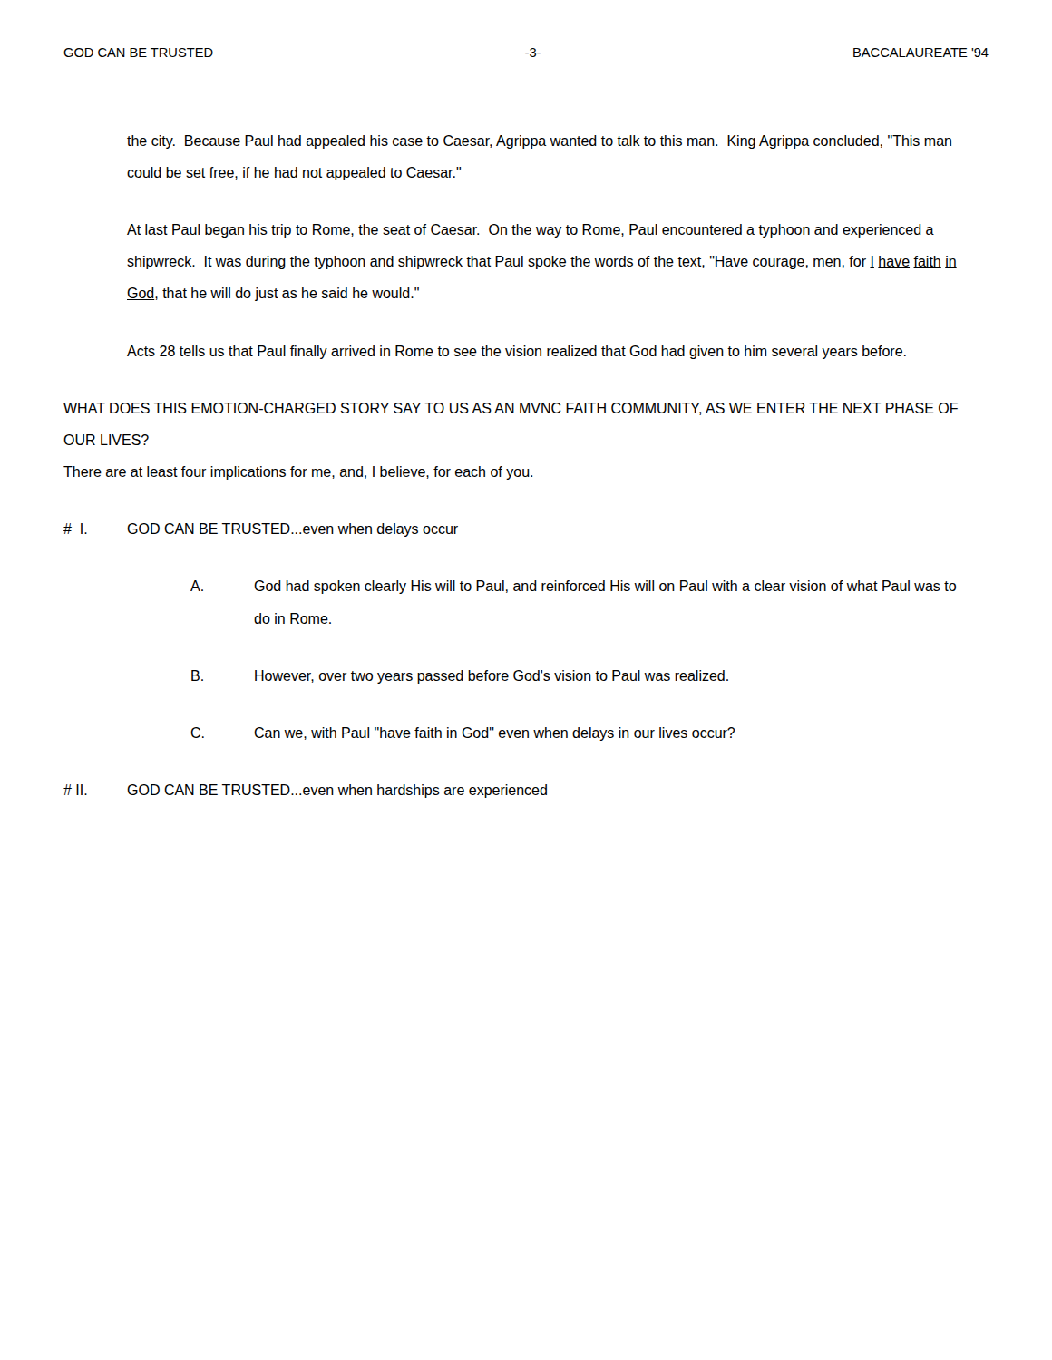GOD CAN BE TRUSTED
-3-
BACCALAUREATE '94
the city. Because Paul had appealed his case to Caesar, Agrippa wanted to talk to this man. King Agrippa concluded, "This man could be set free, if he had not appealed to Caesar."
At last Paul began his trip to Rome, the seat of Caesar. On the way to Rome, Paul encountered a typhoon and experienced a shipwreck. It was during the typhoon and shipwreck that Paul spoke the words of the text, "Have courage, men, for I have faith in God, that he will do just as he said he would."
Acts 28 tells us that Paul finally arrived in Rome to see the vision realized that God had given to him several years before.
WHAT DOES THIS EMOTION-CHARGED STORY SAY TO US AS AN MVNC FAITH COMMUNITY, AS WE ENTER THE NEXT PHASE OF OUR LIVES?
There are at least four implications for me, and, I believe, for each of you.
# I.
GOD CAN BE TRUSTED...even when delays occur
A.
God had spoken clearly His will to Paul, and reinforced His will on Paul with a clear vision of what Paul was to do in Rome.
B.
However, over two years passed before God's vision to Paul was realized.
C.
Can we, with Paul "have faith in God" even when delays in our lives occur?
# II.
GOD CAN BE TRUSTED...even when hardships are experienced